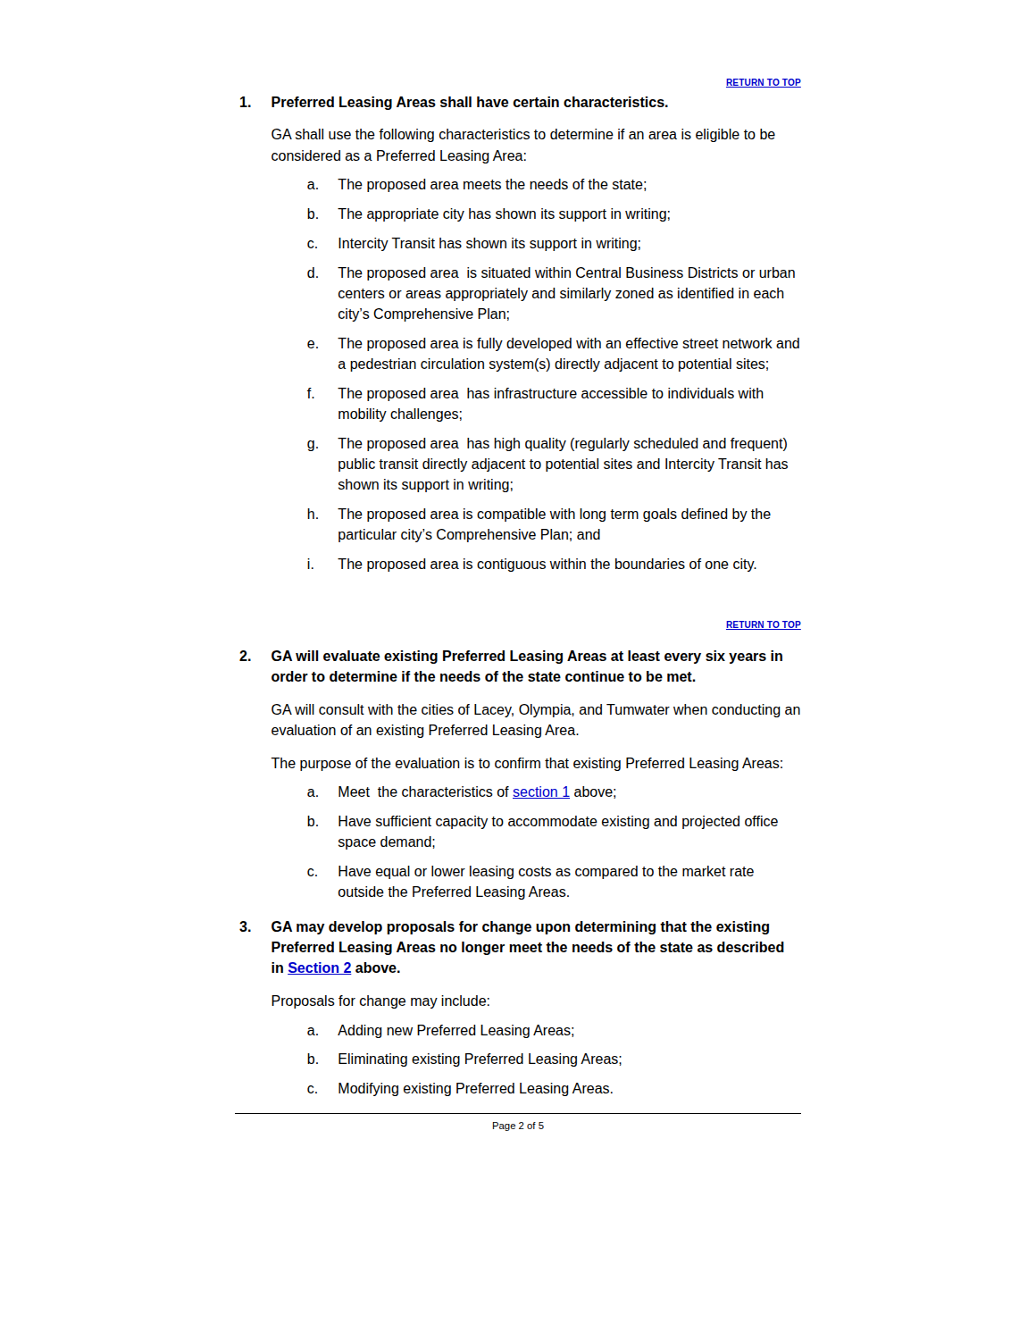RETURN TO TOP
Preferred Leasing Areas shall have certain characteristics.
GA shall use the following characteristics to determine if an area is eligible to be considered as a Preferred Leasing Area:
The proposed area meets the needs of the state;
The appropriate city has shown its support in writing;
Intercity Transit has shown its support in writing;
The proposed area is situated within Central Business Districts or urban centers or areas appropriately and similarly zoned as identified in each city’s Comprehensive Plan;
The proposed area is fully developed with an effective street network and a pedestrian circulation system(s) directly adjacent to potential sites;
The proposed area has infrastructure accessible to individuals with mobility challenges;
The proposed area has high quality (regularly scheduled and frequent) public transit directly adjacent to potential sites and Intercity Transit has shown its support in writing;
The proposed area is compatible with long term goals defined by the particular city’s Comprehensive Plan; and
The proposed area is contiguous within the boundaries of one city.
RETURN TO TOP
GA will evaluate existing Preferred Leasing Areas at least every six years in order to determine if the needs of the state continue to be met.
GA will consult with the cities of Lacey, Olympia, and Tumwater when conducting an evaluation of an existing Preferred Leasing Area.
The purpose of the evaluation is to confirm that existing Preferred Leasing Areas:
Meet the characteristics of section 1 above;
Have sufficient capacity to accommodate existing and projected office space demand;
Have equal or lower leasing costs as compared to the market rate outside the Preferred Leasing Areas.
GA may develop proposals for change upon determining that the existing Preferred Leasing Areas no longer meet the needs of the state as described in Section 2 above.
Proposals for change may include:
Adding new Preferred Leasing Areas;
Eliminating existing Preferred Leasing Areas;
Modifying existing Preferred Leasing Areas.
Page 2 of 5